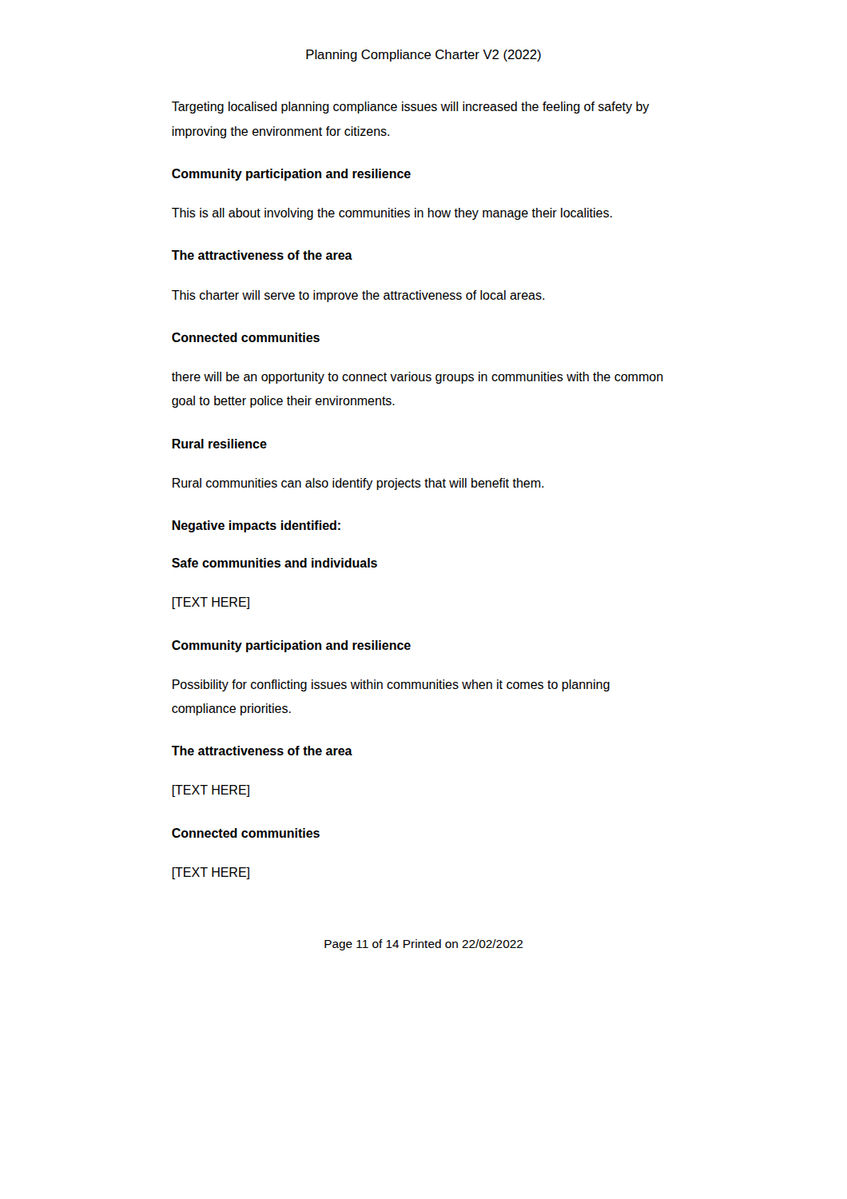Planning Compliance Charter V2 (2022)
Targeting localised planning compliance issues will increased the feeling of safety by improving the environment for citizens.
Community participation and resilience
This is all about involving the communities in how they manage their localities.
The attractiveness of the area
This charter will serve to improve the attractiveness of local areas.
Connected communities
there will be an opportunity to connect various groups in communities with the common goal to better police their environments.
Rural resilience
Rural communities can also identify projects that will benefit them.
Negative impacts identified:
Safe communities and individuals
[TEXT HERE]
Community participation and resilience
Possibility for conflicting issues within communities when it comes to planning compliance priorities.
The attractiveness of the area
[TEXT HERE]
Connected communities
[TEXT HERE]
Page 11 of 14 Printed on 22/02/2022